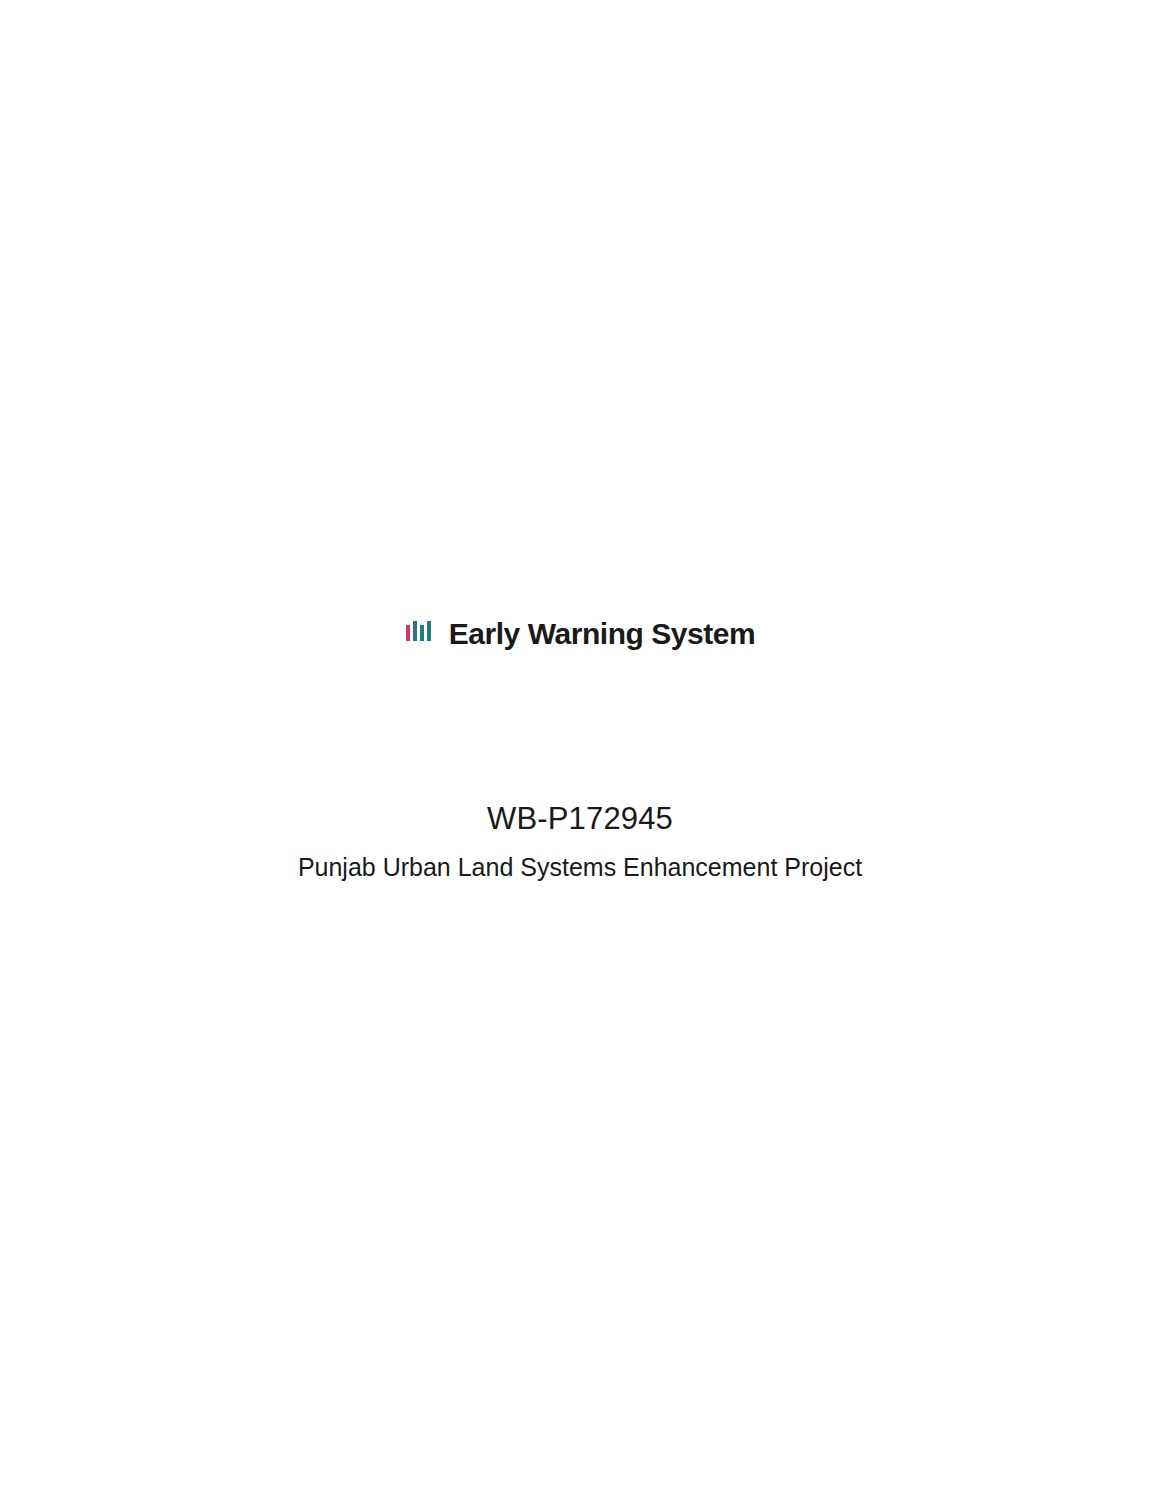Early Warning System
WB-P172945
Punjab Urban Land Systems Enhancement Project